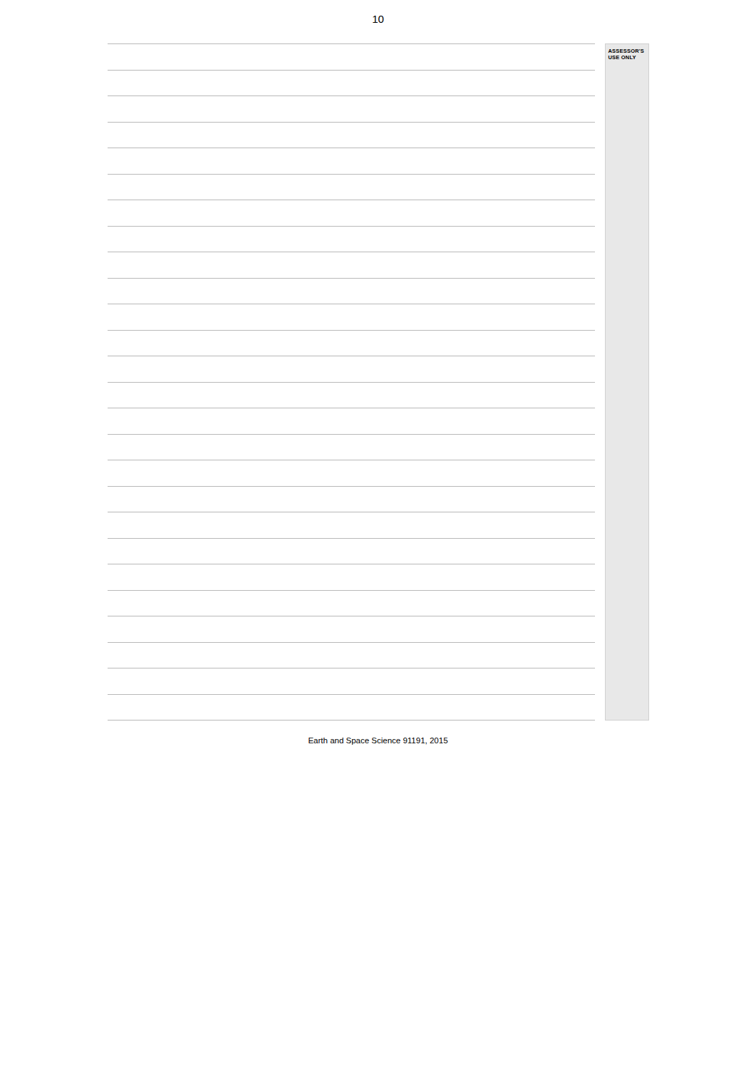10
ASSESSOR'S
USE ONLY
Earth and Space Science 91191, 2015